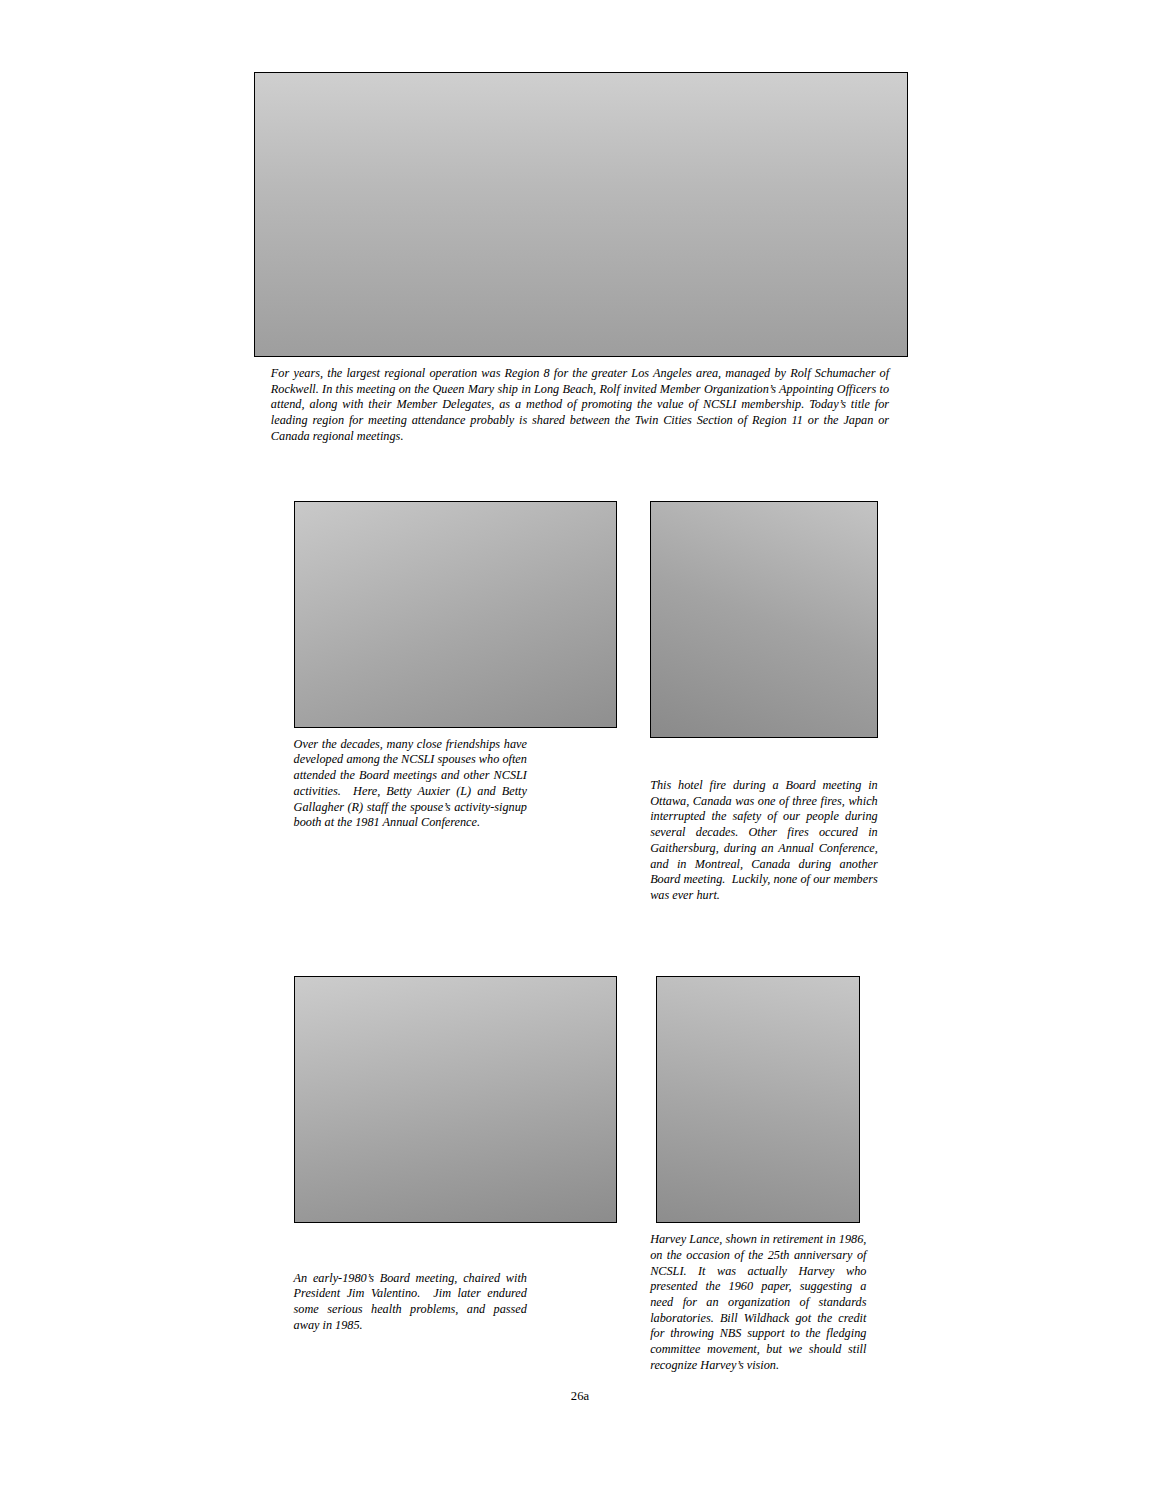For years, the largest regional operation was Region 8 for the greater Los Angeles area, managed by Rolf Schumacher of Rockwell. In this meeting on the Queen Mary ship in Long Beach, Rolf invited Member Organization’s Appointing Officers to attend, along with their Member Delegates, as a method of promoting the value of NCSLI membership. Today’s title for leading region for meeting attendance probably is shared between the Twin Cities Section of Region 11 or the Japan or Canada regional meetings.
Over the decades, many close friendships have developed among the NCSLI spouses who often attended the Board meetings and other NCSLI activities. Here, Betty Auxier (L) and Betty Gallagher (R) staff the spouse’s activity-signup booth at the 1981 Annual Conference.
This hotel fire during a Board meeting in Ottawa, Canada was one of three fires, which interrupted the safety of our people during several decades. Other fires occured in Gaithersburg, during an Annual Conference, and in Montreal, Canada during another Board meeting. Luckily, none of our members was ever hurt.
An early-1980’s Board meeting, chaired with President Jim Valentino. Jim later endured some serious health problems, and passed away in 1985.
Harvey Lance, shown in retirement in 1986, on the occasion of the 25th anniversary of NCSLI. It was actually Harvey who presented the 1960 paper, suggesting a need for an organization of standards laboratories. Bill Wildhack got the credit for throwing NBS support to the fledging committee movement, but we should still recognize Harvey’s vision.
26a